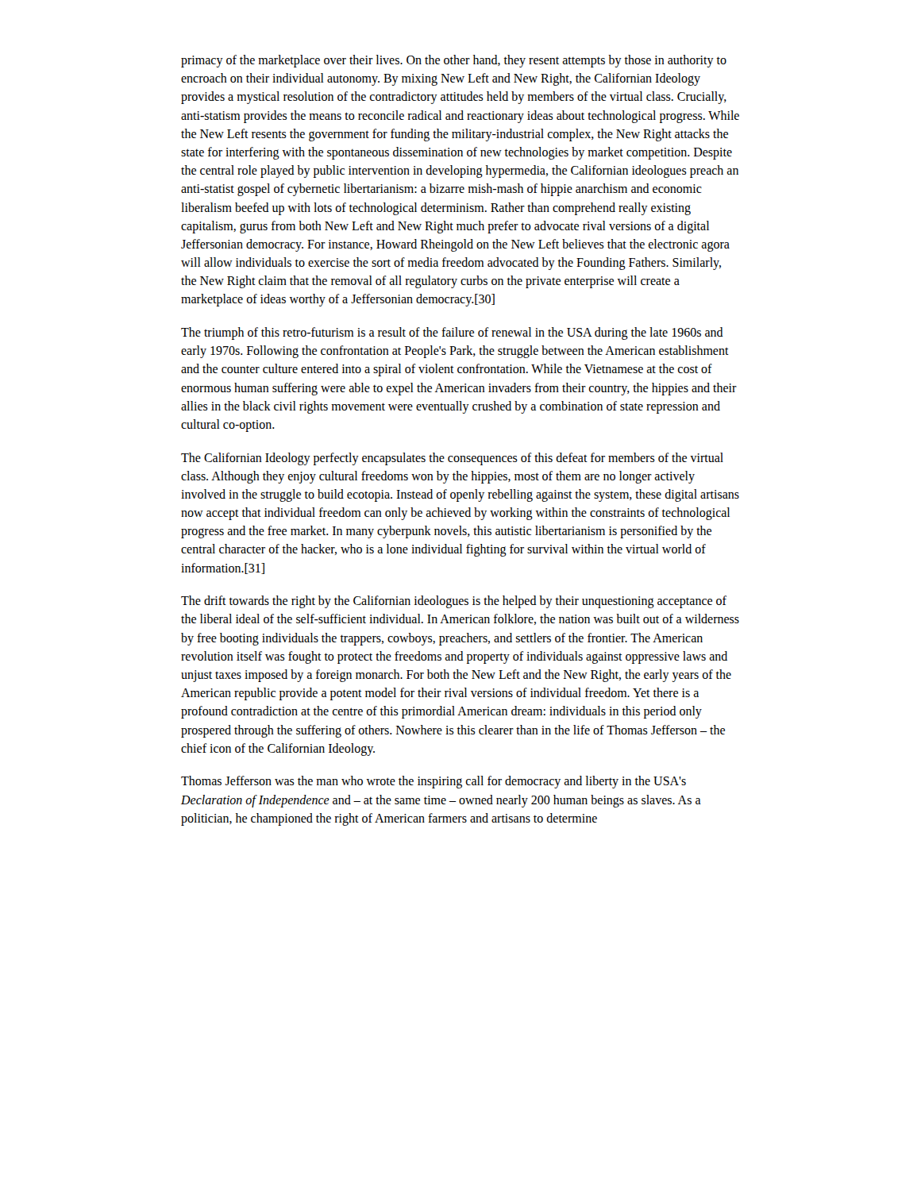primacy of the marketplace over their lives. On the other hand, they resent attempts by those in authority to encroach on their individual autonomy. By mixing New Left and New Right, the Californian Ideology provides a mystical resolution of the contradictory attitudes held by members of the virtual class. Crucially, anti-statism provides the means to reconcile radical and reactionary ideas about technological progress. While the New Left resents the government for funding the military-industrial complex, the New Right attacks the state for interfering with the spontaneous dissemination of new technologies by market competition. Despite the central role played by public intervention in developing hypermedia, the Californian ideologues preach an anti-statist gospel of cybernetic libertarianism: a bizarre mish-mash of hippie anarchism and economic liberalism beefed up with lots of technological determinism. Rather than comprehend really existing capitalism, gurus from both New Left and New Right much prefer to advocate rival versions of a digital Jeffersonian democracy. For instance, Howard Rheingold on the New Left believes that the electronic agora will allow individuals to exercise the sort of media freedom advocated by the Founding Fathers. Similarly, the New Right claim that the removal of all regulatory curbs on the private enterprise will create a marketplace of ideas worthy of a Jeffersonian democracy.[30]
The triumph of this retro-futurism is a result of the failure of renewal in the USA during the late 1960s and early 1970s. Following the confrontation at People's Park, the struggle between the American establishment and the counter culture entered into a spiral of violent confrontation. While the Vietnamese at the cost of enormous human suffering were able to expel the American invaders from their country, the hippies and their allies in the black civil rights movement were eventually crushed by a combination of state repression and cultural co-option.
The Californian Ideology perfectly encapsulates the consequences of this defeat for members of the virtual class. Although they enjoy cultural freedoms won by the hippies, most of them are no longer actively involved in the struggle to build ecotopia. Instead of openly rebelling against the system, these digital artisans now accept that individual freedom can only be achieved by working within the constraints of technological progress and the free market. In many cyberpunk novels, this autistic libertarianism is personified by the central character of the hacker, who is a lone individual fighting for survival within the virtual world of information.[31]
The drift towards the right by the Californian ideologues is the helped by their unquestioning acceptance of the liberal ideal of the self-sufficient individual. In American folklore, the nation was built out of a wilderness by free booting individuals the trappers, cowboys, preachers, and settlers of the frontier. The American revolution itself was fought to protect the freedoms and property of individuals against oppressive laws and unjust taxes imposed by a foreign monarch. For both the New Left and the New Right, the early years of the American republic provide a potent model for their rival versions of individual freedom. Yet there is a profound contradiction at the centre of this primordial American dream: individuals in this period only prospered through the suffering of others. Nowhere is this clearer than in the life of Thomas Jefferson – the chief icon of the Californian Ideology.
Thomas Jefferson was the man who wrote the inspiring call for democracy and liberty in the USA's Declaration of Independence and – at the same time – owned nearly 200 human beings as slaves. As a politician, he championed the right of American farmers and artisans to determine